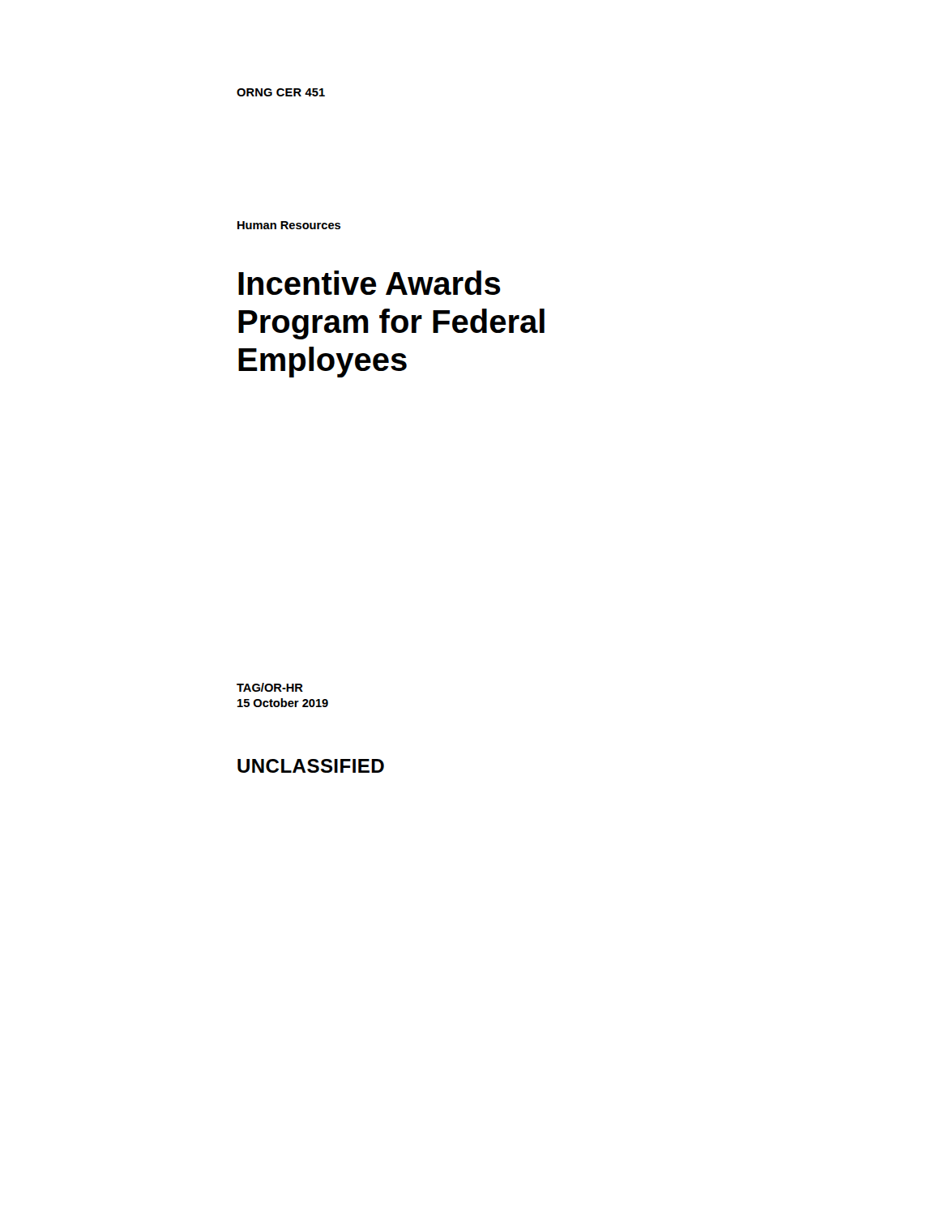ORNG CER 451
Human Resources
Incentive Awards Program for Federal Employees
TAG/OR-HR
15 October 2019
UNCLASSIFIED